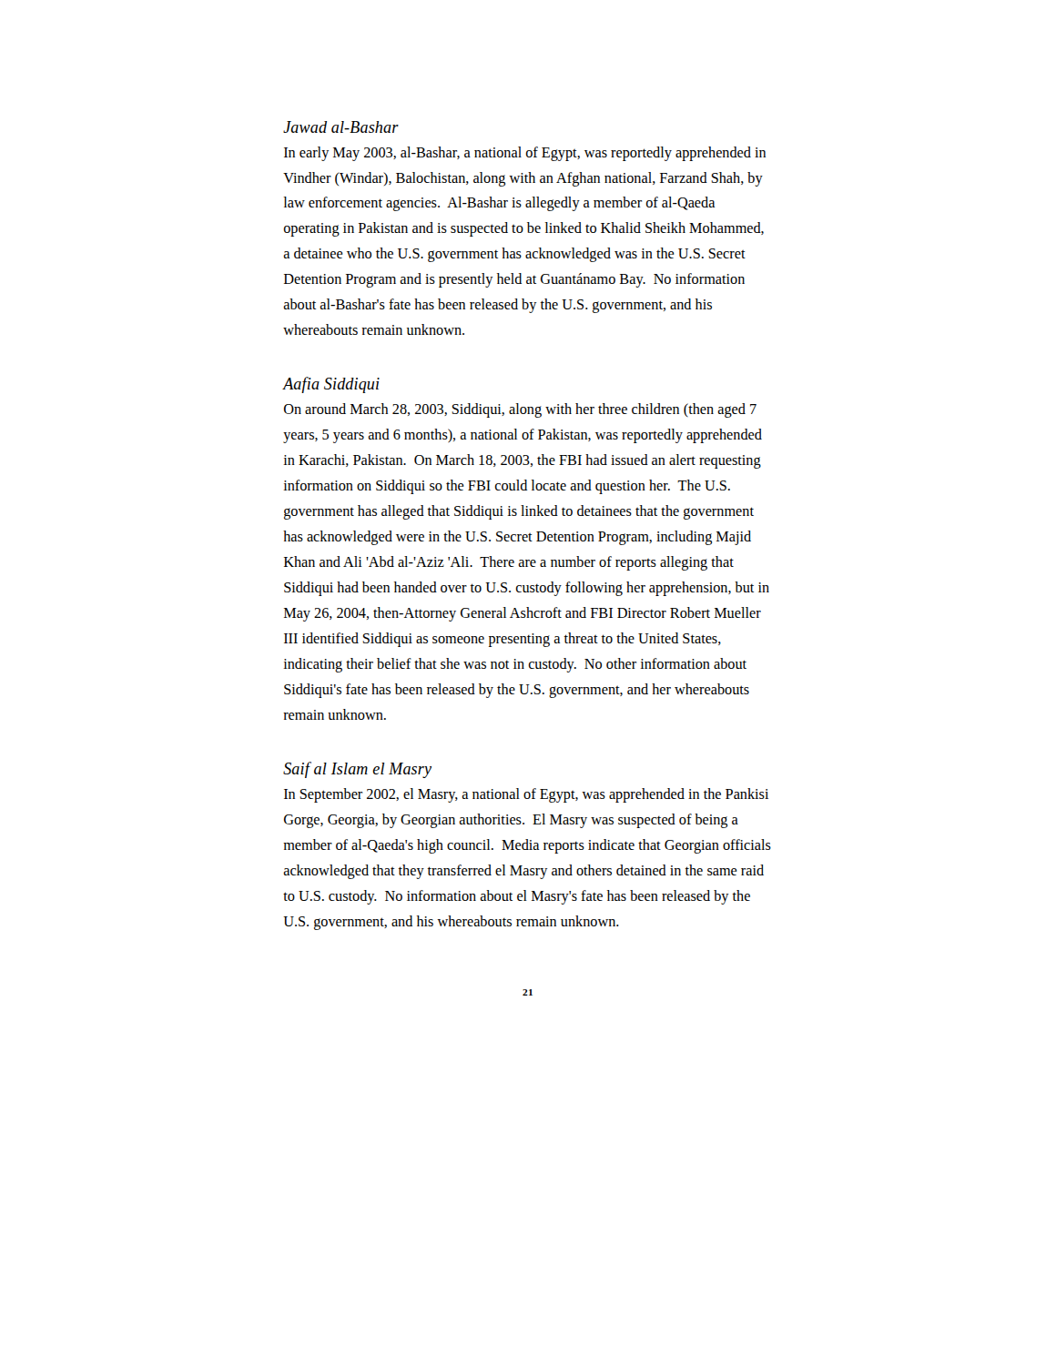Jawad al-Bashar
In early May 2003, al-Bashar, a national of Egypt, was reportedly apprehended in Vindher (Windar), Balochistan, along with an Afghan national, Farzand Shah, by law enforcement agencies. Al-Bashar is allegedly a member of al-Qaeda operating in Pakistan and is suspected to be linked to Khalid Sheikh Mohammed, a detainee who the U.S. government has acknowledged was in the U.S. Secret Detention Program and is presently held at Guantánamo Bay. No information about al-Bashar's fate has been released by the U.S. government, and his whereabouts remain unknown.
Aafia Siddiqui
On around March 28, 2003, Siddiqui, along with her three children (then aged 7 years, 5 years and 6 months), a national of Pakistan, was reportedly apprehended in Karachi, Pakistan. On March 18, 2003, the FBI had issued an alert requesting information on Siddiqui so the FBI could locate and question her. The U.S. government has alleged that Siddiqui is linked to detainees that the government has acknowledged were in the U.S. Secret Detention Program, including Majid Khan and Ali 'Abd al-'Aziz 'Ali. There are a number of reports alleging that Siddiqui had been handed over to U.S. custody following her apprehension, but in May 26, 2004, then-Attorney General Ashcroft and FBI Director Robert Mueller III identified Siddiqui as someone presenting a threat to the United States, indicating their belief that she was not in custody. No other information about Siddiqui's fate has been released by the U.S. government, and her whereabouts remain unknown.
Saif al Islam el Masry
In September 2002, el Masry, a national of Egypt, was apprehended in the Pankisi Gorge, Georgia, by Georgian authorities. El Masry was suspected of being a member of al-Qaeda's high council. Media reports indicate that Georgian officials acknowledged that they transferred el Masry and others detained in the same raid to U.S. custody. No information about el Masry's fate has been released by the U.S. government, and his whereabouts remain unknown.
21